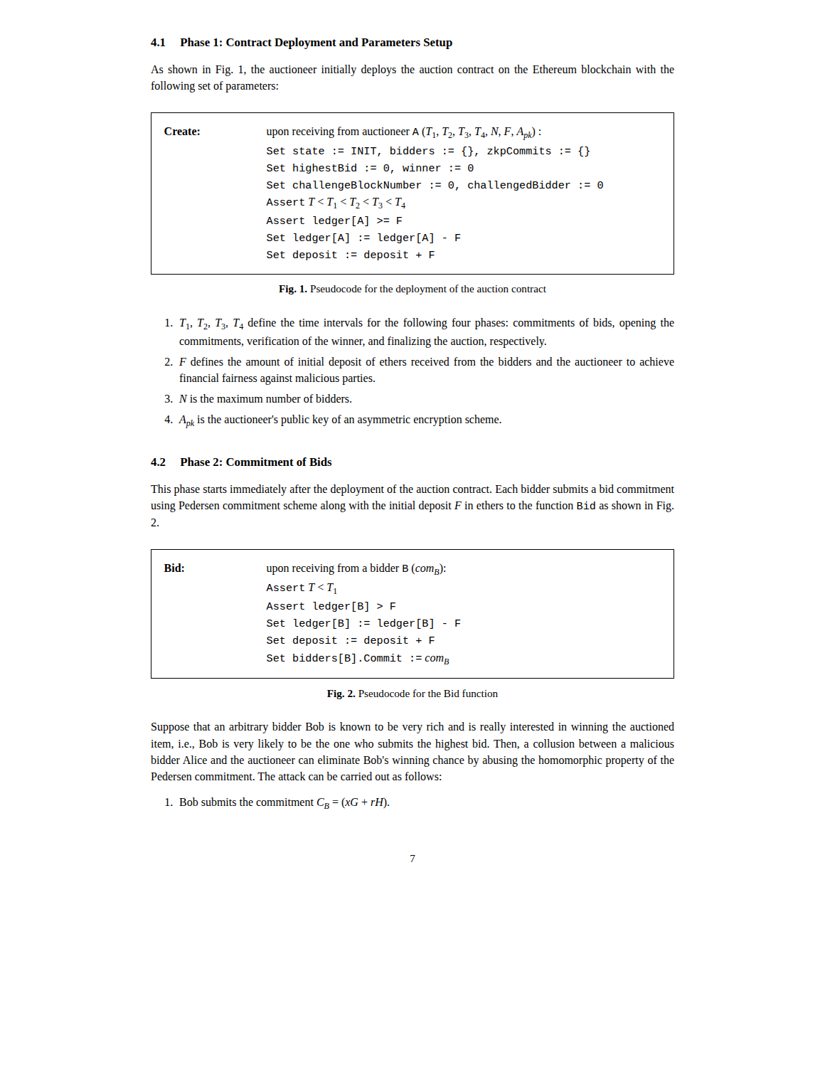4.1 Phase 1: Contract Deployment and Parameters Setup
As shown in Fig. 1, the auctioneer initially deploys the auction contract on the Ethereum blockchain with the following set of parameters:
| Create: | upon receiving from auctioneer A ( T 1 , T 2 , T 3 , T 4 , N , F , A pk ) : Set state := INIT, bidders := {}, zkpCommits := {} Set highestBid := 0, winner := 0 Set challengeBlockNumber := 0, challengedBidder := 0 Assert T < T 1 < T 2 < T 3 < T 4 Assert ledger[A] >= F Set ledger[A] := ledger[A] - F Set deposit := deposit + F |
Fig. 1. Pseudocode for the deployment of the auction contract
T1, T2, T3, T4 define the time intervals for the following four phases: commitments of bids, opening the commitments, verification of the winner, and finalizing the auction, respectively.
F defines the amount of initial deposit of ethers received from the bidders and the auctioneer to achieve financial fairness against malicious parties.
N is the maximum number of bidders.
Apk is the auctioneer's public key of an asymmetric encryption scheme.
4.2 Phase 2: Commitment of Bids
This phase starts immediately after the deployment of the auction contract. Each bidder submits a bid commitment using Pedersen commitment scheme along with the initial deposit F in ethers to the function Bid as shown in Fig. 2.
| Bid: | upon receiving from a bidder B ( com B ): Assert T < T 1 Assert ledger[B] > F Set ledger[B] := ledger[B] - F Set deposit := deposit + F Set bidders[B].Commit := com B |
Fig. 2. Pseudocode for the Bid function
Suppose that an arbitrary bidder Bob is known to be very rich and is really interested in winning the auctioned item, i.e., Bob is very likely to be the one who submits the highest bid. Then, a collusion between a malicious bidder Alice and the auctioneer can eliminate Bob's winning chance by abusing the homomorphic property of the Pedersen commitment. The attack can be carried out as follows:
Bob submits the commitment CB = (xG + rH).
7